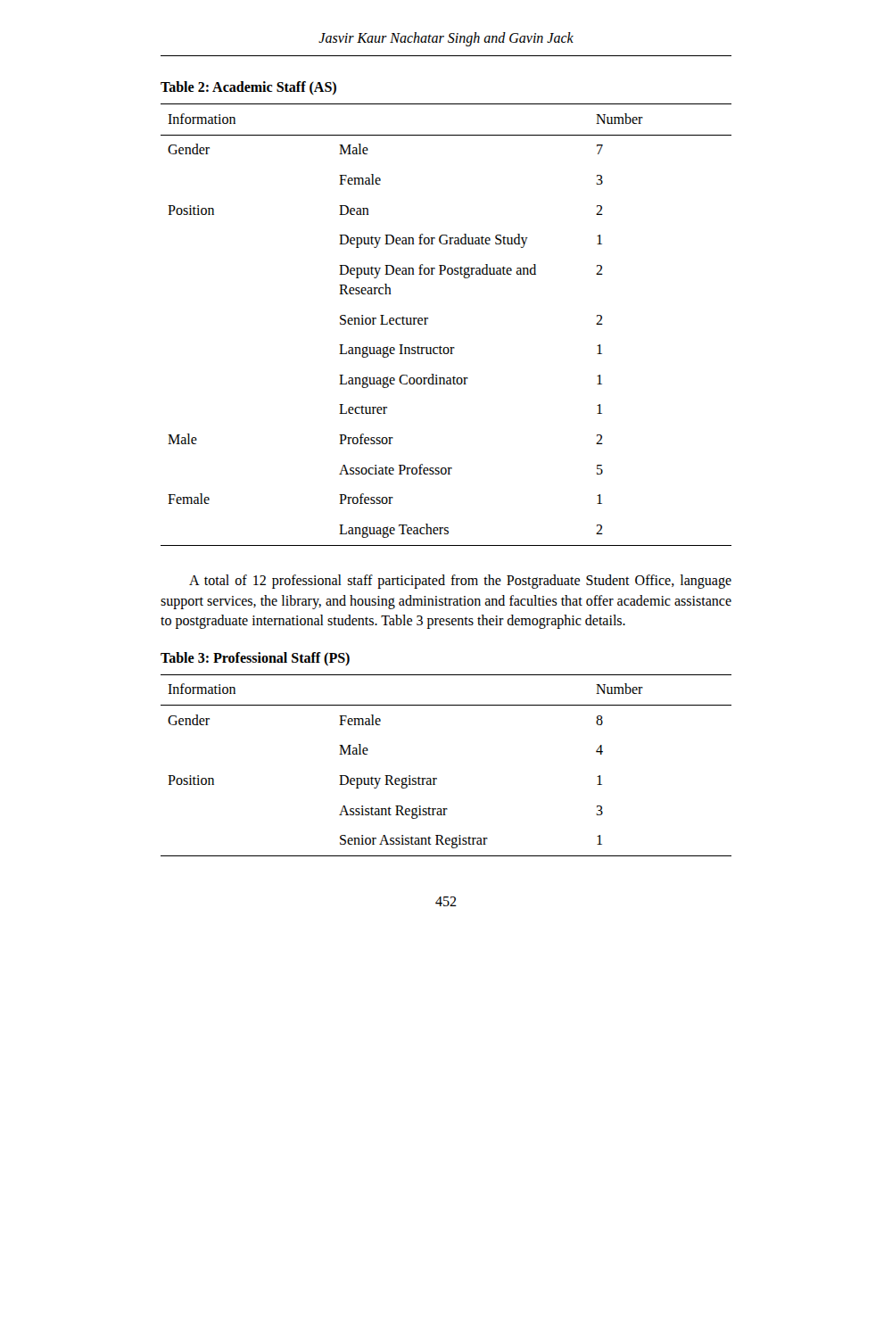Jasvir Kaur Nachatar Singh and Gavin Jack
Table 2: Academic Staff (AS)
| Information | Number |
| --- | --- |
| Gender | Male | 7 |
| | Female | 3 |
| Position | Dean | 2 |
| | Deputy Dean for Graduate Study | 1 |
| | Deputy Dean for Postgraduate and Research | 2 |
| | Senior Lecturer | 2 |
| | Language Instructor | 1 |
| | Language Coordinator | 1 |
| | Lecturer | 1 |
| Male | Professor | 2 |
| | Associate Professor | 5 |
| Female | Professor | 1 |
| | Language Teachers | 2 |
A total of 12 professional staff participated from the Postgraduate Student Office, language support services, the library, and housing administration and faculties that offer academic assistance to postgraduate international students. Table 3 presents their demographic details.
Table 3: Professional Staff (PS)
| Information | Number |
| --- | --- |
| Gender | Female | 8 |
| | Male | 4 |
| Position | Deputy Registrar | 1 |
| | Assistant Registrar | 3 |
| | Senior Assistant Registrar | 1 |
452